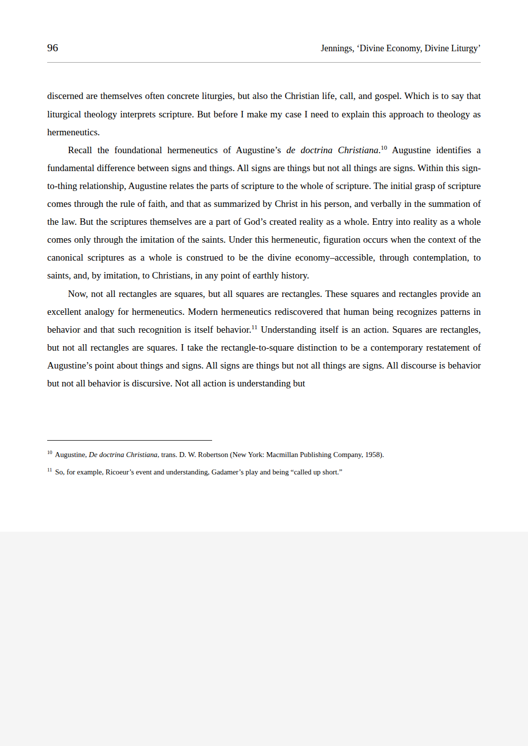96 Jennings, ‘Divine Economy, Divine Liturgy’
discerned are themselves often concrete liturgies, but also the Christian life, call, and gospel. Which is to say that liturgical theology interprets scripture. But before I make my case I need to explain this approach to theology as hermeneutics.
Recall the foundational hermeneutics of Augustine’s de doctrina Christiana.10 Augustine identifies a fundamental difference between signs and things. All signs are things but not all things are signs. Within this sign-to-thing relationship, Augustine relates the parts of scripture to the whole of scripture. The initial grasp of scripture comes through the rule of faith, and that as summarized by Christ in his person, and verbally in the summation of the law. But the scriptures themselves are a part of God’s created reality as a whole. Entry into reality as a whole comes only through the imitation of the saints. Under this hermeneutic, figuration occurs when the context of the canonical scriptures as a whole is construed to be the divine economy–accessible, through contemplation, to saints, and, by imitation, to Christians, in any point of earthly history.
Now, not all rectangles are squares, but all squares are rectangles. These squares and rectangles provide an excellent analogy for hermeneutics. Modern hermeneutics rediscovered that human being recognizes patterns in behavior and that such recognition is itself behavior.11 Understanding itself is an action. Squares are rectangles, but not all rectangles are squares. I take the rectangle-to-square distinction to be a contemporary restatement of Augustine’s point about things and signs. All signs are things but not all things are signs. All discourse is behavior but not all behavior is discursive. Not all action is understanding but
10 Augustine, De doctrina Christiana, trans. D. W. Robertson (New York: Macmillan Publishing Company, 1958).
11 So, for example, Ricoeur’s event and understanding, Gadamer’s play and being “called up short.”